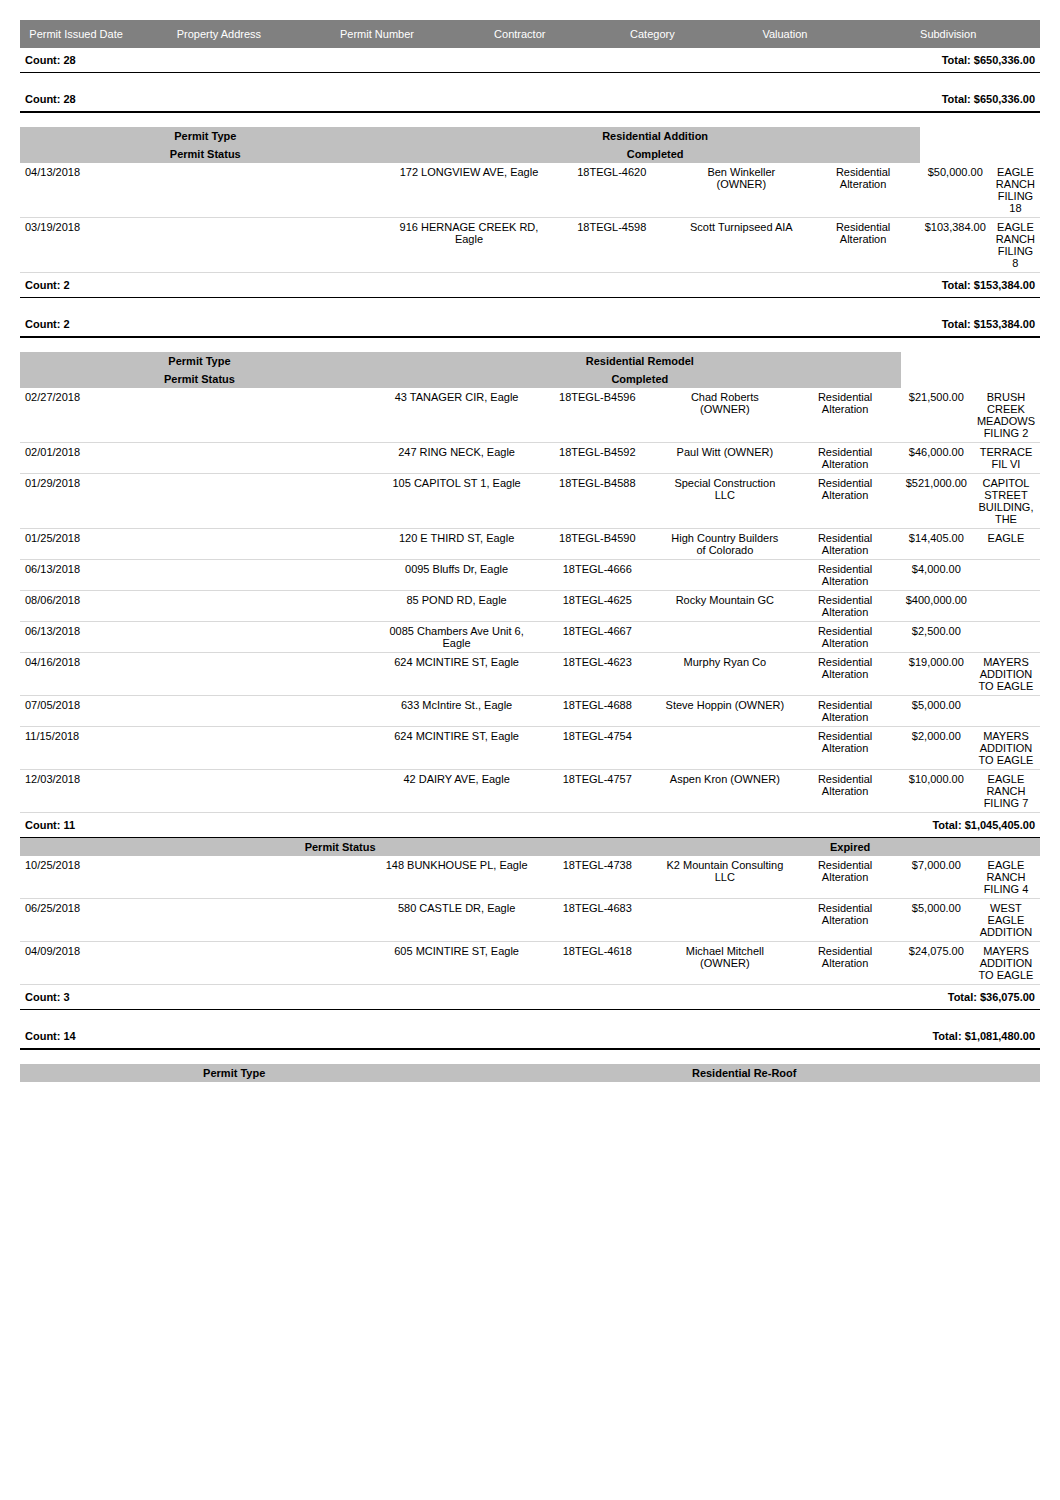| Permit Issued Date | Property Address | Permit Number | Contractor | Category | Valuation | Subdivision |
| Count: 28 | Total: $650,336.00 |
| Count: 28 | Total: $650,336.00 |
| Permit Type | Residential Addition |
| Permit Status | Completed |
| 04/13/2018 | 172 LONGVIEW AVE, Eagle | 18TEGL-4620 | Ben Winkeller (OWNER) | Residential Alteration | $50,000.00 | EAGLE RANCH FILING 18 |
| 03/19/2018 | 916 HERNAGE CREEK RD, Eagle | 18TEGL-4598 | Scott Turnipseed AIA | Residential Alteration | $103,384.00 | EAGLE RANCH FILING 8 |
| Count: 2 | Total: $153,384.00 |
| Count: 2 | Total: $153,384.00 |
| Permit Type | Residential Remodel |
| Permit Status | Completed |
| 02/27/2018 | 43 TANAGER CIR, Eagle | 18TEGL-B4596 | Chad Roberts (OWNER) | Residential Alteration | $21,500.00 | BRUSH CREEK MEADOWS FILING 2 |
| 02/01/2018 | 247 RING NECK, Eagle | 18TEGL-B4592 | Paul Witt (OWNER) | Residential Alteration | $46,000.00 | TERRACE FIL VI |
| 01/29/2018 | 105 CAPITOL ST 1, Eagle | 18TEGL-B4588 | Special Construction LLC | Residential Alteration | $521,000.00 | CAPITOL STREET BUILDING, THE |
| 01/25/2018 | 120 E THIRD ST, Eagle | 18TEGL-B4590 | High Country Builders of Colorado | Residential Alteration | $14,405.00 | EAGLE |
| 06/13/2018 | 0095 Bluffs Dr, Eagle | 18TEGL-4666 | | Residential Alteration | $4,000.00 | |
| 08/06/2018 | 85 POND RD, Eagle | 18TEGL-4625 | Rocky Mountain GC | Residential Alteration | $400,000.00 | |
| 06/13/2018 | 0085 Chambers Ave Unit 6, Eagle | 18TEGL-4667 | | Residential Alteration | $2,500.00 | |
| 04/16/2018 | 624 MCINTIRE ST, Eagle | 18TEGL-4623 | Murphy Ryan Co | Residential Alteration | $19,000.00 | MAYERS ADDITION TO EAGLE |
| 07/05/2018 | 633 McIntire St., Eagle | 18TEGL-4688 | Steve Hoppin (OWNER) | Residential Alteration | $5,000.00 | |
| 11/15/2018 | 624 MCINTIRE ST, Eagle | 18TEGL-4754 | | Residential Alteration | $2,000.00 | MAYERS ADDITION TO EAGLE |
| 12/03/2018 | 42 DAIRY AVE, Eagle | 18TEGL-4757 | Aspen Kron (OWNER) | Residential Alteration | $10,000.00 | EAGLE RANCH FILING 7 |
| Count: 11 | Total: $1,045,405.00 |
| Permit Status | Expired |
| 10/25/2018 | 148 BUNKHOUSE PL, Eagle | 18TEGL-4738 | K2 Mountain Consulting LLC | Residential Alteration | $7,000.00 | EAGLE RANCH FILING 4 |
| 06/25/2018 | 580 CASTLE DR, Eagle | 18TEGL-4683 | | Residential Alteration | $5,000.00 | WEST EAGLE ADDITION |
| 04/09/2018 | 605 MCINTIRE ST, Eagle | 18TEGL-4618 | Michael Mitchell (OWNER) | Residential Alteration | $24,075.00 | MAYERS ADDITION TO EAGLE |
| Count: 3 | Total: $36,075.00 |
| Count: 14 | Total: $1,081,480.00 |
| Permit Type | Residential Re-Roof |